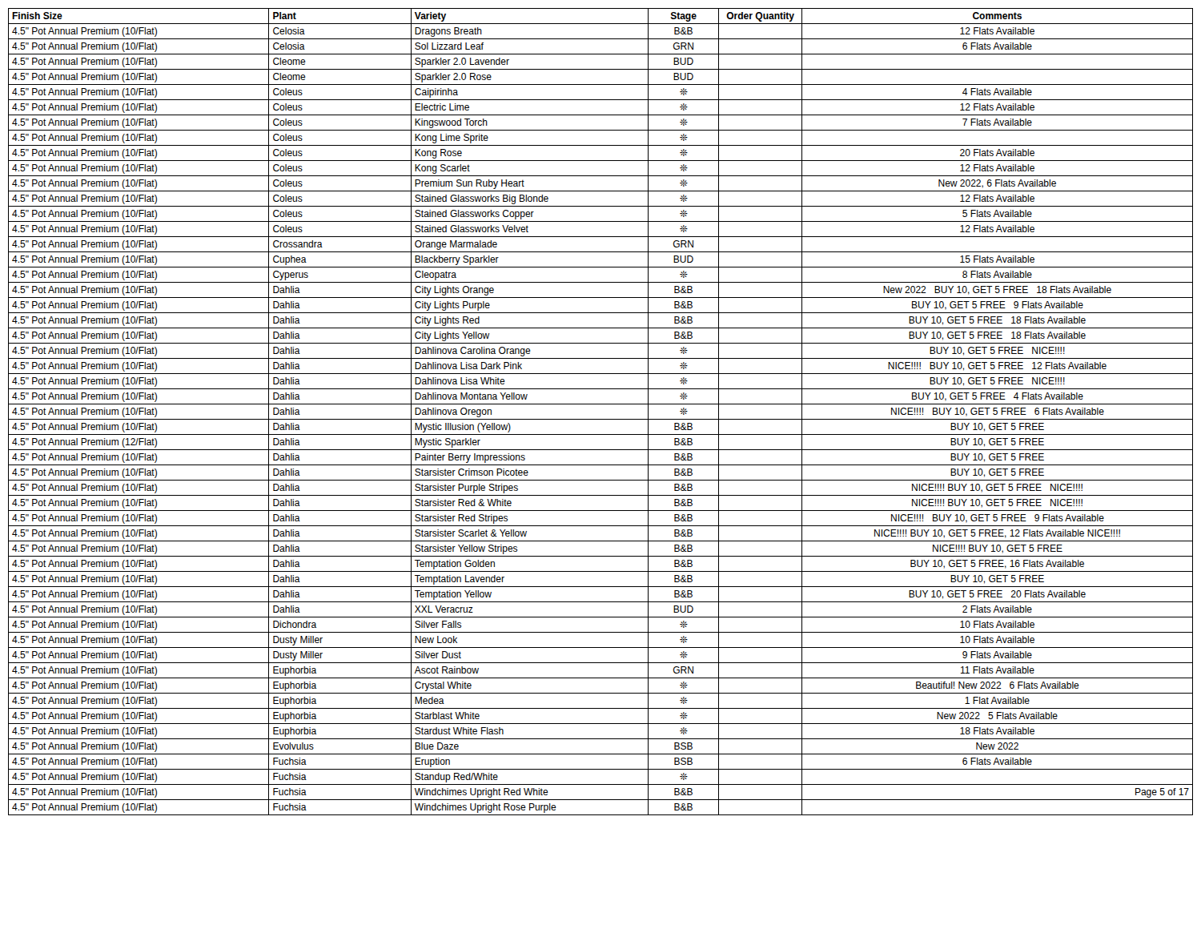| Finish Size | Plant | Variety | Stage | Order Quantity | Comments |
| --- | --- | --- | --- | --- | --- |
| 4.5" Pot Annual Premium (10/Flat) | Celosia | Dragons Breath | B&B | | 12 Flats Available |
| 4.5" Pot Annual Premium (10/Flat) | Celosia | Sol Lizzard Leaf | GRN | | 6 Flats Available |
| 4.5" Pot Annual Premium (10/Flat) | Cleome | Sparkler 2.0 Lavender | BUD | | |
| 4.5" Pot Annual Premium (10/Flat) | Cleome | Sparkler 2.0 Rose | BUD | | |
| 4.5" Pot Annual Premium (10/Flat) | Coleus | Caipirinha | ❊ | | 4 Flats Available |
| 4.5" Pot Annual Premium (10/Flat) | Coleus | Electric Lime | ❊ | | 12 Flats Available |
| 4.5" Pot Annual Premium (10/Flat) | Coleus | Kingswood Torch | ❊ | | 7 Flats Available |
| 4.5" Pot Annual Premium (10/Flat) | Coleus | Kong Lime Sprite | ❊ | | |
| 4.5" Pot Annual Premium (10/Flat) | Coleus | Kong Rose | ❊ | | 20 Flats Available |
| 4.5" Pot Annual Premium (10/Flat) | Coleus | Kong Scarlet | ❊ | | 12 Flats Available |
| 4.5" Pot Annual Premium (10/Flat) | Coleus | Premium Sun Ruby Heart | ❊ | | New 2022, 6 Flats Available |
| 4.5" Pot Annual Premium (10/Flat) | Coleus | Stained Glassworks Big Blonde | ❊ | | 12 Flats Available |
| 4.5" Pot Annual Premium (10/Flat) | Coleus | Stained Glassworks Copper | ❊ | | 5 Flats Available |
| 4.5" Pot Annual Premium (10/Flat) | Coleus | Stained Glassworks Velvet | ❊ | | 12 Flats Available |
| 4.5" Pot Annual Premium (10/Flat) | Crossandra | Orange Marmalade | GRN | | |
| 4.5" Pot Annual Premium (10/Flat) | Cuphea | Blackberry Sparkler | BUD | | 15 Flats Available |
| 4.5" Pot Annual Premium (10/Flat) | Cyperus | Cleopatra | ❊ | | 8 Flats Available |
| 4.5" Pot Annual Premium (10/Flat) | Dahlia | City Lights Orange | B&B | | New 2022 BUY 10, GET 5 FREE 18 Flats Available |
| 4.5" Pot Annual Premium (10/Flat) | Dahlia | City Lights Purple | B&B | | BUY 10, GET 5 FREE 9 Flats Available |
| 4.5" Pot Annual Premium (10/Flat) | Dahlia | City Lights Red | B&B | | BUY 10, GET 5 FREE 18 Flats Available |
| 4.5" Pot Annual Premium (10/Flat) | Dahlia | City Lights Yellow | B&B | | BUY 10, GET 5 FREE 18 Flats Available |
| 4.5" Pot Annual Premium (10/Flat) | Dahlia | Dahlinova Carolina Orange | ❊ | | BUY 10, GET 5 FREE NICE!!!! |
| 4.5" Pot Annual Premium (10/Flat) | Dahlia | Dahlinova Lisa Dark Pink | ❊ | | NICE!!!! BUY 10, GET 5 FREE 12 Flats Available |
| 4.5" Pot Annual Premium (10/Flat) | Dahlia | Dahlinova Lisa White | ❊ | | BUY 10, GET 5 FREE NICE!!!! |
| 4.5" Pot Annual Premium (10/Flat) | Dahlia | Dahlinova Montana Yellow | ❊ | | BUY 10, GET 5 FREE 4 Flats Available |
| 4.5" Pot Annual Premium (10/Flat) | Dahlia | Dahlinova Oregon | ❊ | | NICE!!!! BUY 10, GET 5 FREE 6 Flats Available |
| 4.5" Pot Annual Premium (10/Flat) | Dahlia | Mystic Illusion (Yellow) | B&B | | BUY 10, GET 5 FREE |
| 4.5" Pot Annual Premium (12/Flat) | Dahlia | Mystic Sparkler | B&B | | BUY 10, GET 5 FREE |
| 4.5" Pot Annual Premium (10/Flat) | Dahlia | Painter Berry Impressions | B&B | | BUY 10, GET 5 FREE |
| 4.5" Pot Annual Premium (10/Flat) | Dahlia | Starsister Crimson Picotee | B&B | | BUY 10, GET 5 FREE |
| 4.5" Pot Annual Premium (10/Flat) | Dahlia | Starsister Purple Stripes | B&B | | NICE!!!! BUY 10, GET 5 FREE NICE!!!! |
| 4.5" Pot Annual Premium (10/Flat) | Dahlia | Starsister Red & White | B&B | | NICE!!!! BUY 10, GET 5 FREE NICE!!!! |
| 4.5" Pot Annual Premium (10/Flat) | Dahlia | Starsister Red Stripes | B&B | | NICE!!!! BUY 10, GET 5 FREE 9 Flats Available |
| 4.5" Pot Annual Premium (10/Flat) | Dahlia | Starsister Scarlet & Yellow | B&B | | NICE!!!! BUY 10, GET 5 FREE, 12 Flats Available NICE!!!! |
| 4.5" Pot Annual Premium (10/Flat) | Dahlia | Starsister Yellow Stripes | B&B | | NICE!!!! BUY 10, GET 5 FREE |
| 4.5" Pot Annual Premium (10/Flat) | Dahlia | Temptation Golden | B&B | | BUY 10, GET 5 FREE, 16 Flats Available |
| 4.5" Pot Annual Premium (10/Flat) | Dahlia | Temptation Lavender | B&B | | BUY 10, GET 5 FREE |
| 4.5" Pot Annual Premium (10/Flat) | Dahlia | Temptation Yellow | B&B | | BUY 10, GET 5 FREE 20 Flats Available |
| 4.5" Pot Annual Premium (10/Flat) | Dahlia | XXL Veracruz | BUD | | 2 Flats Available |
| 4.5" Pot Annual Premium (10/Flat) | Dichondra | Silver Falls | ❊ | | 10 Flats Available |
| 4.5" Pot Annual Premium (10/Flat) | Dusty Miller | New Look | ❊ | | 10 Flats Available |
| 4.5" Pot Annual Premium (10/Flat) | Dusty Miller | Silver Dust | ❊ | | 9 Flats Available |
| 4.5" Pot Annual Premium (10/Flat) | Euphorbia | Ascot Rainbow | GRN | | 11 Flats Available |
| 4.5" Pot Annual Premium (10/Flat) | Euphorbia | Crystal White | ❊ | | Beautiful! New 2022 6 Flats Available |
| 4.5" Pot Annual Premium (10/Flat) | Euphorbia | Medea | ❊ | | 1 Flat Available |
| 4.5" Pot Annual Premium (10/Flat) | Euphorbia | Starblast White | ❊ | | New 2022 5 Flats Available |
| 4.5" Pot Annual Premium (10/Flat) | Euphorbia | Stardust White Flash | ❊ | | 18 Flats Available |
| 4.5" Pot Annual Premium (10/Flat) | Evolvulus | Blue Daze | BSB | | New 2022 |
| 4.5" Pot Annual Premium (10/Flat) | Fuchsia | Eruption | BSB | | 6 Flats Available |
| 4.5" Pot Annual Premium (10/Flat) | Fuchsia | Standup Red/White | ❊ | | |
| 4.5" Pot Annual Premium (10/Flat) | Fuchsia | Windchimes Upright Red White | B&B | | Page 5 of 17 |
| 4.5" Pot Annual Premium (10/Flat) | Fuchsia | Windchimes Upright Rose Purple | B&B | | |